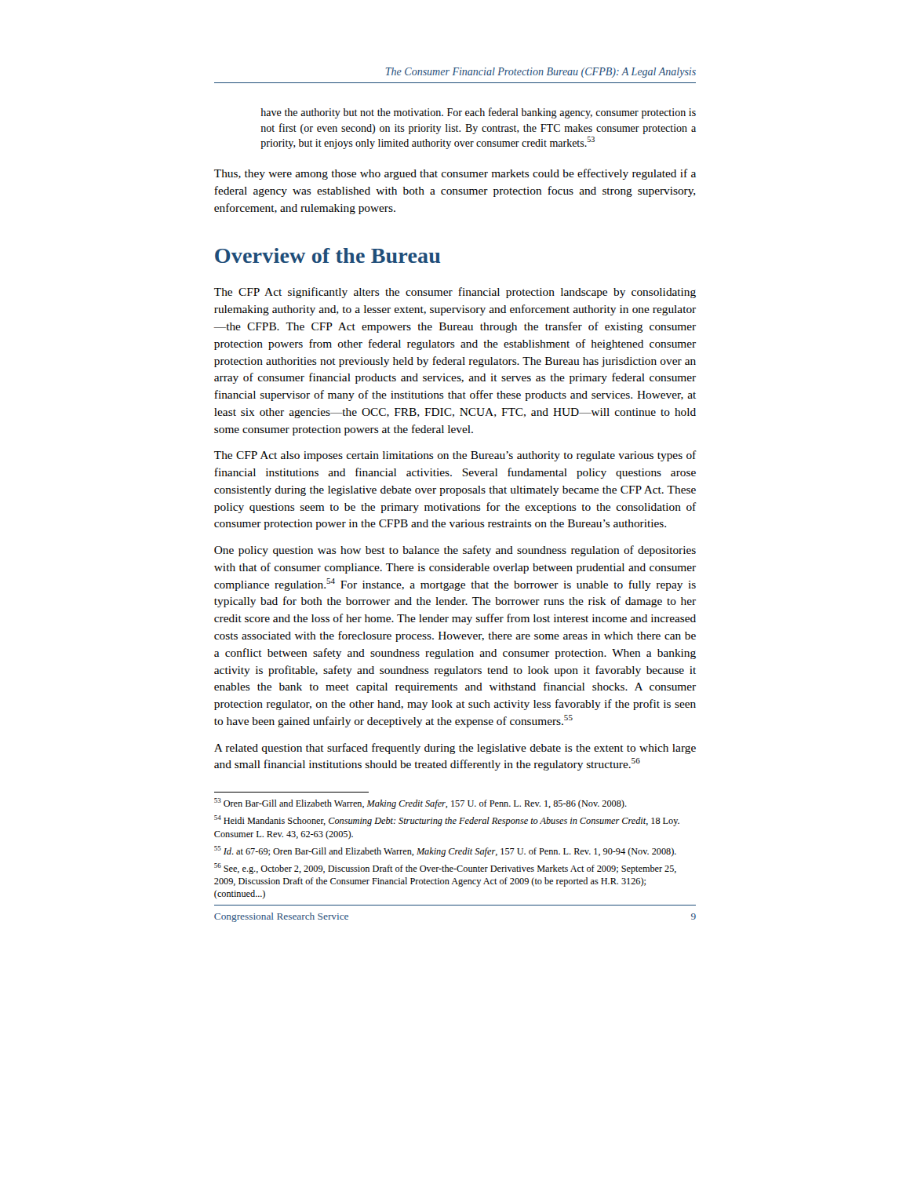The Consumer Financial Protection Bureau (CFPB): A Legal Analysis
have the authority but not the motivation. For each federal banking agency, consumer protection is not first (or even second) on its priority list. By contrast, the FTC makes consumer protection a priority, but it enjoys only limited authority over consumer credit markets.53
Thus, they were among those who argued that consumer markets could be effectively regulated if a federal agency was established with both a consumer protection focus and strong supervisory, enforcement, and rulemaking powers.
Overview of the Bureau
The CFP Act significantly alters the consumer financial protection landscape by consolidating rulemaking authority and, to a lesser extent, supervisory and enforcement authority in one regulator—the CFPB. The CFP Act empowers the Bureau through the transfer of existing consumer protection powers from other federal regulators and the establishment of heightened consumer protection authorities not previously held by federal regulators. The Bureau has jurisdiction over an array of consumer financial products and services, and it serves as the primary federal consumer financial supervisor of many of the institutions that offer these products and services. However, at least six other agencies—the OCC, FRB, FDIC, NCUA, FTC, and HUD—will continue to hold some consumer protection powers at the federal level.
The CFP Act also imposes certain limitations on the Bureau’s authority to regulate various types of financial institutions and financial activities. Several fundamental policy questions arose consistently during the legislative debate over proposals that ultimately became the CFP Act. These policy questions seem to be the primary motivations for the exceptions to the consolidation of consumer protection power in the CFPB and the various restraints on the Bureau’s authorities.
One policy question was how best to balance the safety and soundness regulation of depositories with that of consumer compliance. There is considerable overlap between prudential and consumer compliance regulation.54 For instance, a mortgage that the borrower is unable to fully repay is typically bad for both the borrower and the lender. The borrower runs the risk of damage to her credit score and the loss of her home. The lender may suffer from lost interest income and increased costs associated with the foreclosure process. However, there are some areas in which there can be a conflict between safety and soundness regulation and consumer protection. When a banking activity is profitable, safety and soundness regulators tend to look upon it favorably because it enables the bank to meet capital requirements and withstand financial shocks. A consumer protection regulator, on the other hand, may look at such activity less favorably if the profit is seen to have been gained unfairly or deceptively at the expense of consumers.55
A related question that surfaced frequently during the legislative debate is the extent to which large and small financial institutions should be treated differently in the regulatory structure.56
53 Oren Bar-Gill and Elizabeth Warren, Making Credit Safer, 157 U. of Penn. L. Rev. 1, 85-86 (Nov. 2008).
54 Heidi Mandanis Schooner, Consuming Debt: Structuring the Federal Response to Abuses in Consumer Credit, 18 Loy. Consumer L. Rev. 43, 62-63 (2005).
55 Id. at 67-69; Oren Bar-Gill and Elizabeth Warren, Making Credit Safer, 157 U. of Penn. L. Rev. 1, 90-94 (Nov. 2008).
56 See, e.g., October 2, 2009, Discussion Draft of the Over-the-Counter Derivatives Markets Act of 2009; September 25, 2009, Discussion Draft of the Consumer Financial Protection Agency Act of 2009 (to be reported as H.R. 3126); (continued...)
Congressional Research Service
9